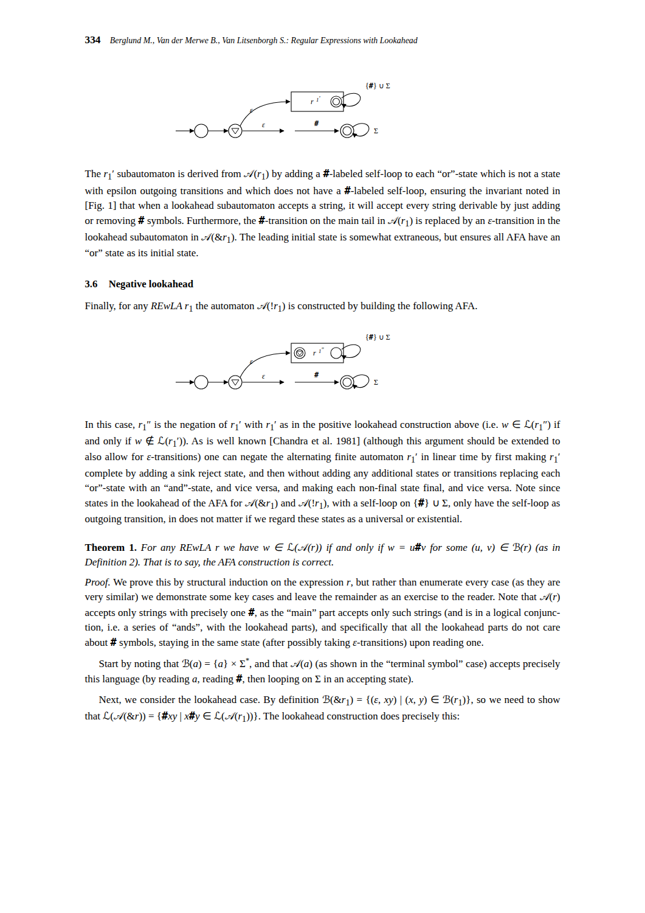334 Berglund M., Van der Merwe B., Van Litsenborgh S.: Regular Expressions with Lookahead
ε ε # r 1 ′ {#} ∪ Σ Σ
The r1′ subautomaton is derived from 𝒜(r1) by adding a #-labeled self-loop to each “or”-state which is not a state with epsilon outgoing transitions and which does not have a #-labeled self-loop, ensuring the invariant noted in [Fig. 1] that when a lookahead subautomaton accepts a string, it will accept every string derivable by just adding or removing # symbols. Furthermore, the #-transition on the main tail in 𝒜(r1) is replaced by an ε-transition in the lookahead subautomaton in 𝒜(&r1). The leading initial state is somewhat extraneous, but ensures all AFA have an “or” state as its initial state.
3.6 Negative lookahead
Finally, for any REwLA r1 the automaton 𝒜(!r1) is constructed by building the following AFA.
ε ε # r 1 ″ {#} ∪ Σ Σ
In this case, r1″ is the negation of r1′ with r1′ as in the positive lookahead construction above (i.e. w ∈ ℒ(r1″) if and only if w ∉ ℒ(r1′)). As is well known [Chandra et al. 1981] (although this argument should be extended to also allow for ε-transitions) one can negate the alternating finite automaton r1′ in linear time by first making r1′ complete by adding a sink reject state, and then without adding any additional states or transitions replacing each “or”-state with an “and”-state, and vice versa, and making each non-final state final, and vice versa. Note since states in the lookahead of the AFA for 𝒜(&r1) and 𝒜(!r1), with a self-loop on {#} ∪ Σ, only have the self-loop as outgoing transition, in does not matter if we regard these states as a universal or existential.
Theorem 1. For any REwLA r we have w ∈ ℒ(𝒜(r)) if and only if w = u#v for some (u, v) ∈ ℬ(r) (as in Definition 2). That is to say, the AFA construction is correct.
Proof. We prove this by structural induction on the expression r, but rather than enumerate every case (as they are very similar) we demonstrate some key cases and leave the remainder as an exercise to the reader. Note that 𝒜(r) accepts only strings with precisely one #, as the “main” part accepts only such strings (and is in a logical conjunction, i.e. a series of “ands”, with the lookahead parts), and specifically that all the lookahead parts do not care about # symbols, staying in the same state (after possibly taking ε-transitions) upon reading one.
Start by noting that ℬ(a) = {a} × Σ*, and that 𝒜(a) (as shown in the “terminal symbol” case) accepts precisely this language (by reading a, reading #, then looping on Σ in an accepting state).
Next, we consider the lookahead case. By definition ℬ(&r1) = {(ε, xy) | (x, y) ∈ ℬ(r1)}, so we need to show that ℒ(𝒜(&r)) = {#xy | x#y ∈ ℒ(𝒜(r1))}. The lookahead construction does precisely this: